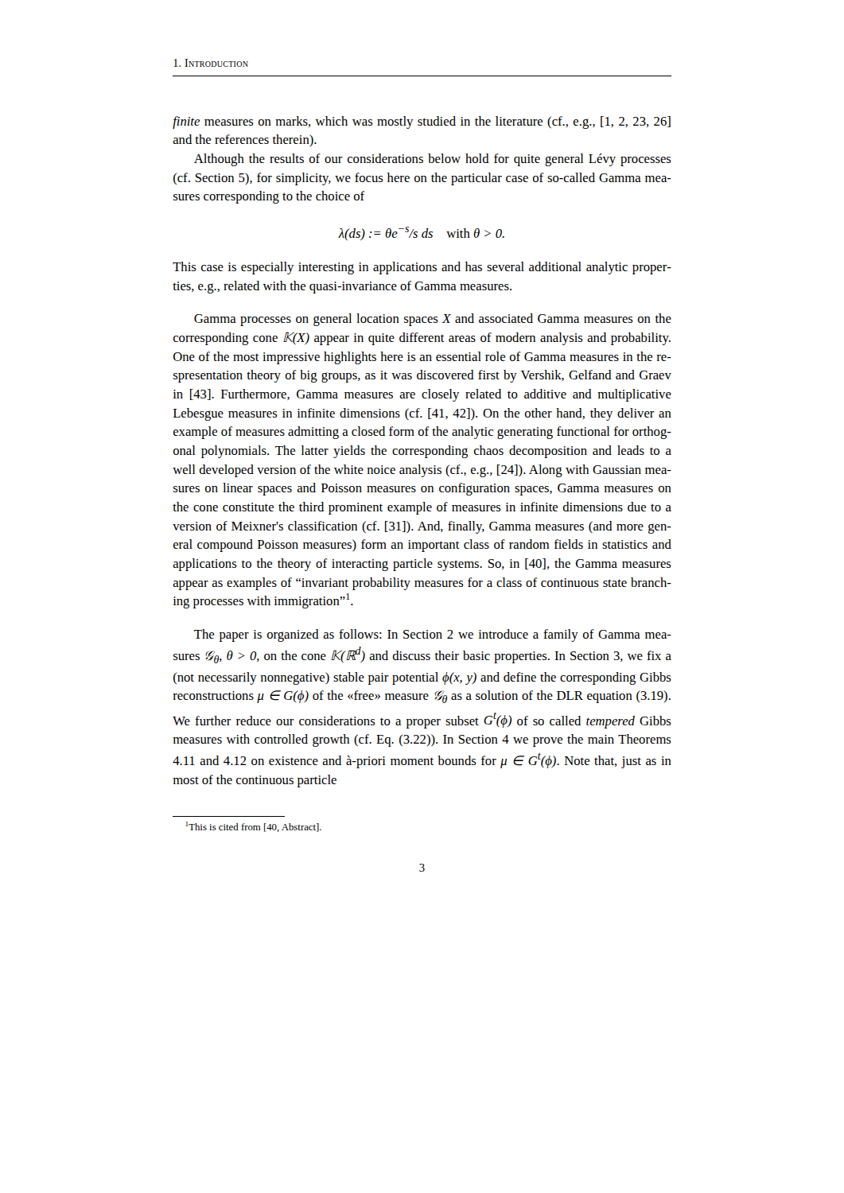1. Introduction
finite measures on marks, which was mostly studied in the literature (cf., e.g., [1, 2, 23, 26] and the references therein).
Although the results of our considerations below hold for quite general Lévy processes (cf. Section 5), for simplicity, we focus here on the particular case of so-called Gamma measures corresponding to the choice of
λ(ds) := θe−s/s ds with θ > 0.
This case is especially interesting in applications and has several additional analytic properties, e.g., related with the quasi-invariance of Gamma measures.
Gamma processes on general location spaces X and associated Gamma measures on the corresponding cone 𝕂(X) appear in quite different areas of modern analysis and probability. One of the most impressive highlights here is an essential role of Gamma measures in the respresentation theory of big groups, as it was discovered first by Vershik, Gelfand and Graev in [43]. Furthermore, Gamma measures are closely related to additive and multiplicative Lebesgue measures in infinite dimensions (cf. [41, 42]). On the other hand, they deliver an example of measures admitting a closed form of the analytic generating functional for orthogonal polynomials. The latter yields the corresponding chaos decomposition and leads to a well developed version of the white noice analysis (cf., e.g., [24]). Along with Gaussian measures on linear spaces and Poisson measures on configuration spaces, Gamma measures on the cone constitute the third prominent example of measures in infinite dimensions due to a version of Meixner's classification (cf. [31]). And, finally, Gamma measures (and more general compound Poisson measures) form an important class of random fields in statistics and applications to the theory of interacting particle systems. So, in [40], the Gamma measures appear as examples of “invariant probability measures for a class of continuous state branching processes with immigration”1.
The paper is organized as follows: In Section 2 we introduce a family of Gamma measures 𝒢θ, θ > 0, on the cone 𝕂(ℝd) and discuss their basic properties. In Section 3, we fix a (not necessarily nonnegative) stable pair potential ϕ(x, y) and define the corresponding Gibbs reconstructions μ ∈ G(ϕ) of the «free» measure 𝒢θ as a solution of the DLR equation (3.19). We further reduce our considerations to a proper subset Gt(ϕ) of so called tempered Gibbs measures with controlled growth (cf. Eq. (3.22)). In Section 4 we prove the main Theorems 4.11 and 4.12 on existence and à-priori moment bounds for μ ∈ Gt(ϕ). Note that, just as in most of the continuous particle
1This is cited from [40, Abstract].
3